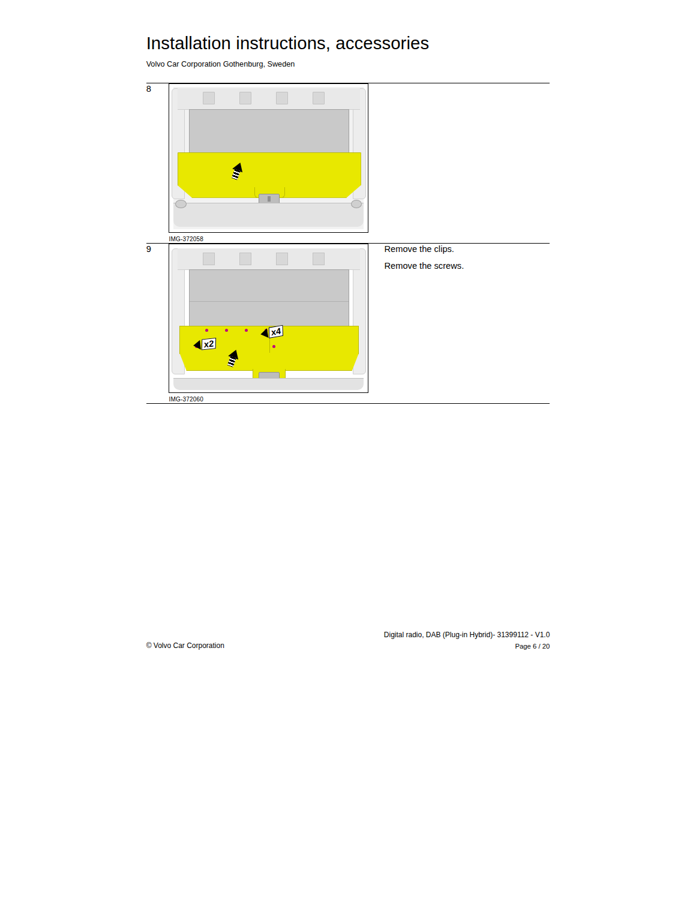Installation instructions, accessories
Volvo Car Corporation Gothenburg, Sweden
| 8 | IMG-372058 | |
| 9 | x2 x4 IMG-372060 | Remove the clips. Remove the screws. |
© Volvo Car Corporation
Digital radio, DAB (Plug-in Hybrid)- 31399112 - V1.0
Page 6 / 20